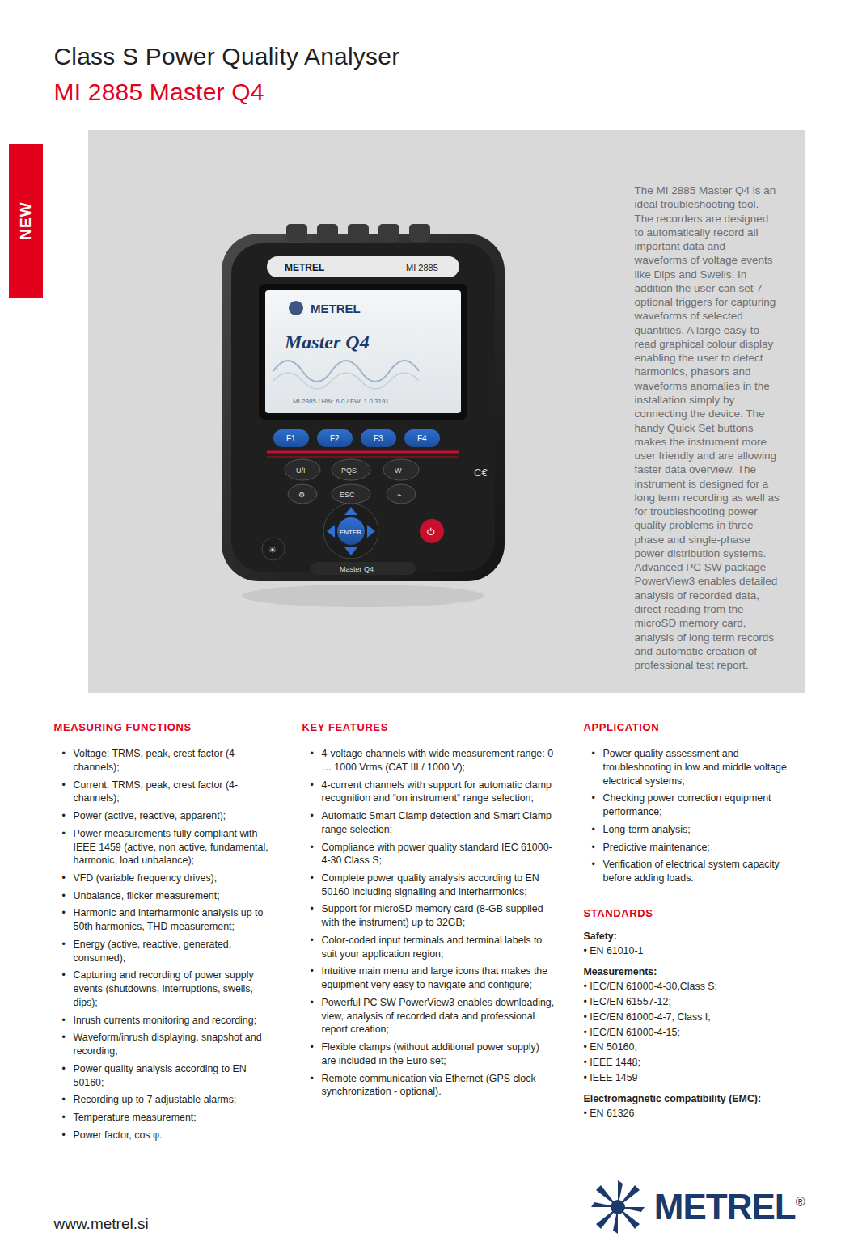Class S Power Quality Analyser
MI 2885 Master Q4
NEW
METREL MI 2885 METREL Master Q4 MI 2885 / HW: 6.0 / FW: 1.0.3191 F1 F2 F3 F4 U/I PQS W ⚙ ESC ⌁ ENTER ⏻ ☀ Master Q4 C€
The MI 2885 Master Q4 is an ideal troubleshooting tool. The recorders are designed to automatically record all important data and waveforms of voltage events like Dips and Swells. In addition the user can set 7 optional triggers for capturing waveforms of selected quantities. A large easy-to-read graphical colour display enabling the user to detect harmonics, phasors and waveforms anomalies in the installation simply by connecting the device. The handy Quick Set buttons makes the instrument more user friendly and are allowing faster data overview. The instrument is designed for a long term recording as well as for troubleshooting power quality problems in three-phase and single-phase power distribution systems. Advanced PC SW package PowerView3 enables detailed analysis of recorded data, direct reading from the microSD memory card, analysis of long term records and automatic creation of professional test report.
Measuring functions
Voltage: TRMS, peak, crest factor (4-channels);
Current: TRMS, peak, crest factor (4-channels);
Power (active, reactive, apparent);
Power measurements fully compliant with IEEE 1459 (active, non active, fundamental, harmonic, load unbalance);
VFD (variable frequency drives);
Unbalance, flicker measurement;
Harmonic and interharmonic analysis up to 50th harmonics, THD measurement;
Energy (active, reactive, generated, consumed);
Capturing and recording of power supply events (shutdowns, interruptions, swells, dips);
Inrush currents monitoring and recording;
Waveform/inrush displaying, snapshot and recording;
Power quality analysis according to EN 50160;
Recording up to 7 adjustable alarms;
Temperature measurement;
Power factor, cos φ.
Key features
4-voltage channels with wide measurement range: 0 … 1000 Vrms (CAT III / 1000 V);
4-current channels with support for automatic clamp recognition and “on instrument“ range selection;
Automatic Smart Clamp detection and Smart Clamp range selection;
Compliance with power quality standard IEC 61000-4-30 Class S;
Complete power quality analysis according to EN 50160 including signalling and interharmonics;
Support for microSD memory card (8-GB supplied with the instrument) up to 32GB;
Color-coded input terminals and terminal labels to suit your application region;
Intuitive main menu and large icons that makes the equipment very easy to navigate and configure;
Powerful PC SW PowerView3 enables downloading, view, analysis of recorded data and professional report creation;
Flexible clamps (without additional power supply) are included in the Euro set;
Remote communication via Ethernet (GPS clock synchronization - optional).
Application
Power quality assessment and troubleshooting in low and middle voltage electrical systems;
Checking power correction equipment performance;
Long-term analysis;
Predictive maintenance;
Verification of electrical system capacity before adding loads.
Standards
Safety:
• EN 61010-1
Measurements:
• IEC/EN 61000-4-30,Class S;
• IEC/EN 61557-12;
• IEC/EN 61000-4-7, Class I;
• IEC/EN 61000-4-15;
• EN 50160;
• IEEE 1448;
• IEEE 1459
Electromagnetic compatibility (EMC):
• EN 61326
www.metrel.si
METREL®